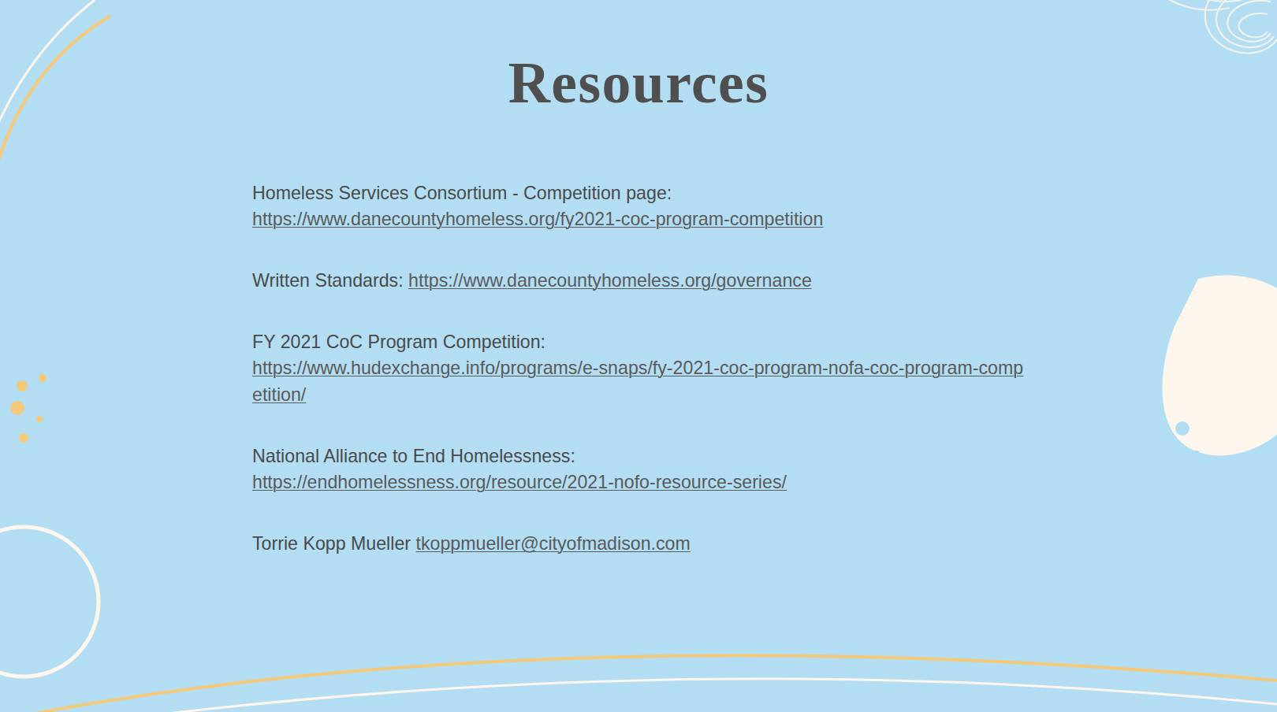Resources
Homeless Services Consortium - Competition page:
https://www.danecountyhomeless.org/fy2021-coc-program-competition
Written Standards: https://www.danecountyhomeless.org/governance
FY 2021 CoC Program Competition:
https://www.hudexchange.info/programs/e-snaps/fy-2021-coc-program-nofa-coc-program-competition/
National Alliance to End Homelessness:
https://endhomelessness.org/resource/2021-nofo-resource-series/
Torrie Kopp Mueller tkoppmueller@cityofmadison.com